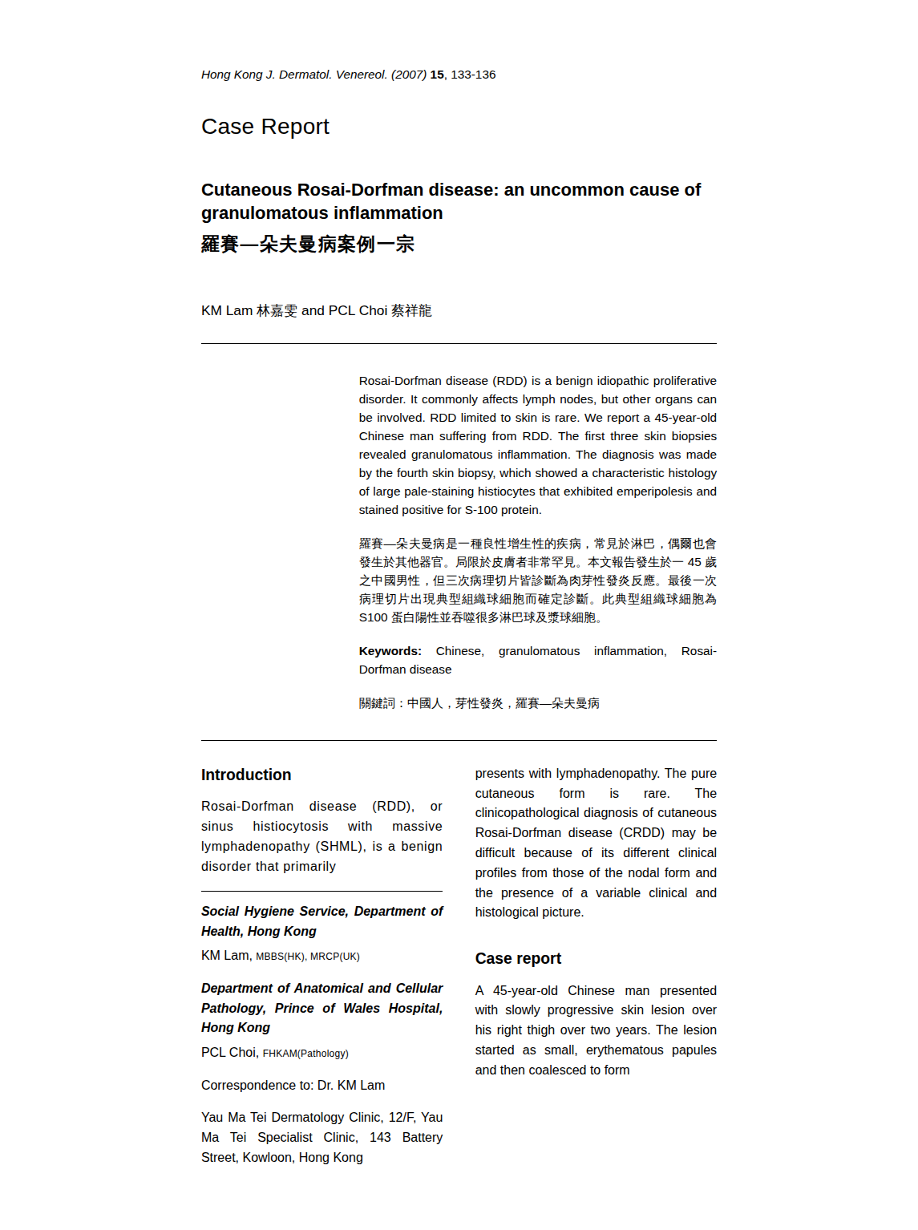Hong Kong J. Dermatol. Venereol. (2007) 15, 133-136
Case Report
Cutaneous Rosai-Dorfman disease: an uncommon cause of granulomatous inflammation
羅賽—朵夫曼病案例一宗
KM Lam 林嘉雯 and PCL Choi 蔡祥龍
Rosai-Dorfman disease (RDD) is a benign idiopathic proliferative disorder. It commonly affects lymph nodes, but other organs can be involved. RDD limited to skin is rare. We report a 45-year-old Chinese man suffering from RDD. The first three skin biopsies revealed granulomatous inflammation. The diagnosis was made by the fourth skin biopsy, which showed a characteristic histology of large pale-staining histiocytes that exhibited emperipolesis and stained positive for S-100 protein.
羅賽—朵夫曼病是一種良性增生性的疾病，常見於淋巴，偶爾也會發生於其他器官。局限於皮膚者非常罕見。本文報告發生於一 45 歲之中國男性，但三次病理切片皆診斷為肉芽性發炎反應。最後一次病理切片出現典型組織球細胞而確定診斷。此典型組織球細胞為 S100 蛋白陽性並吞噬很多淋巴球及漿球細胞。
Keywords: Chinese, granulomatous inflammation, Rosai-Dorfman disease
關鍵詞：中國人，芽性發炎，羅賽—朵夫曼病
Introduction
Rosai-Dorfman disease (RDD), or sinus histiocytosis with massive lymphadenopathy (SHML), is a benign disorder that primarily
Social Hygiene Service, Department of Health, Hong Kong
KM Lam, MBBS(HK), MRCP(UK)
Department of Anatomical and Cellular Pathology, Prince of Wales Hospital, Hong Kong
PCL Choi, FHKAM(Pathology)
Correspondence to: Dr. KM Lam
Yau Ma Tei Dermatology Clinic, 12/F, Yau Ma Tei Specialist Clinic, 143 Battery Street, Kowloon, Hong Kong
presents with lymphadenopathy. The pure cutaneous form is rare. The clinicopathological diagnosis of cutaneous Rosai-Dorfman disease (CRDD) may be difficult because of its different clinical profiles from those of the nodal form and the presence of a variable clinical and histological picture.
Case report
A 45-year-old Chinese man presented with slowly progressive skin lesion over his right thigh over two years. The lesion started as small, erythematous papules and then coalesced to form